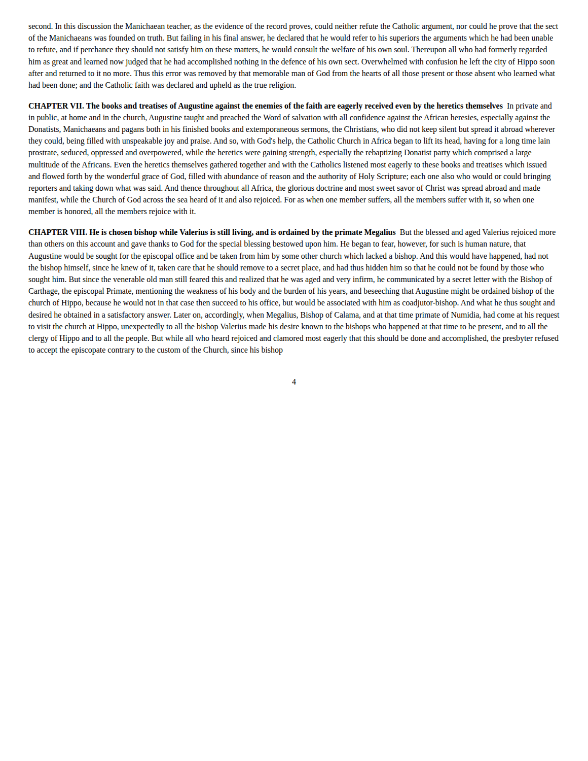second. In this discussion the Manichaean teacher, as the evidence of the record proves, could neither refute the Catholic argument, nor could he prove that the sect of the Manichaeans was founded on truth. But failing in his final answer, he declared that he would refer to his superiors the arguments which he had been unable to refute, and if perchance they should not satisfy him on these matters, he would consult the welfare of his own soul. Thereupon all who had formerly regarded him as great and learned now judged that he had accomplished nothing in the defence of his own sect. Overwhelmed with confusion he left the city of Hippo soon after and returned to it no more. Thus this error was removed by that memorable man of God from the hearts of all those present or those absent who learned what had been done; and the Catholic faith was declared and upheld as the true religion.
CHAPTER VII. The books and treatises of Augustine against the enemies of the faith are eagerly received even by the heretics themselves In private and in public, at home and in the church, Augustine taught and preached the Word of salvation with all confidence against the African heresies, especially against the Donatists, Manichaeans and pagans both in his finished books and extemporaneous sermons, the Christians, who did not keep silent but spread it abroad wherever they could, being filled with unspeakable joy and praise. And so, with God's help, the Catholic Church in Africa began to lift its head, having for a long time lain prostrate, seduced, oppressed and overpowered, while the heretics were gaining strength, especially the rebaptizing Donatist party which comprised a large multitude of the Africans. Even the heretics themselves gathered together and with the Catholics listened most eagerly to these books and treatises which issued and flowed forth by the wonderful grace of God, filled with abundance of reason and the authority of Holy Scripture; each one also who would or could bringing reporters and taking down what was said. And thence throughout all Africa, the glorious doctrine and most sweet savor of Christ was spread abroad and made manifest, while the Church of God across the sea heard of it and also rejoiced. For as when one member suffers, all the members suffer with it, so when one member is honored, all the members rejoice with it.
CHAPTER VIII. He is chosen bishop while Valerius is still living, and is ordained by the primate Megalius But the blessed and aged Valerius rejoiced more than others on this account and gave thanks to God for the special blessing bestowed upon him. He began to fear, however, for such is human nature, that Augustine would be sought for the episcopal office and be taken from him by some other church which lacked a bishop. And this would have happened, had not the bishop himself, since he knew of it, taken care that he should remove to a secret place, and had thus hidden him so that he could not be found by those who sought him. But since the venerable old man still feared this and realized that he was aged and very infirm, he communicated by a secret letter with the Bishop of Carthage, the episcopal Primate, mentioning the weakness of his body and the burden of his years, and beseeching that Augustine might be ordained bishop of the church of Hippo, because he would not in that case then succeed to his office, but would be associated with him as coadjutor-bishop. And what he thus sought and desired he obtained in a satisfactory answer. Later on, accordingly, when Megalius, Bishop of Calama, and at that time primate of Numidia, had come at his request to visit the church at Hippo, unexpectedly to all the bishop Valerius made his desire known to the bishops who happened at that time to be present, and to all the clergy of Hippo and to all the people. But while all who heard rejoiced and clamored most eagerly that this should be done and accomplished, the presbyter refused to accept the episcopate contrary to the custom of the Church, since his bishop
4